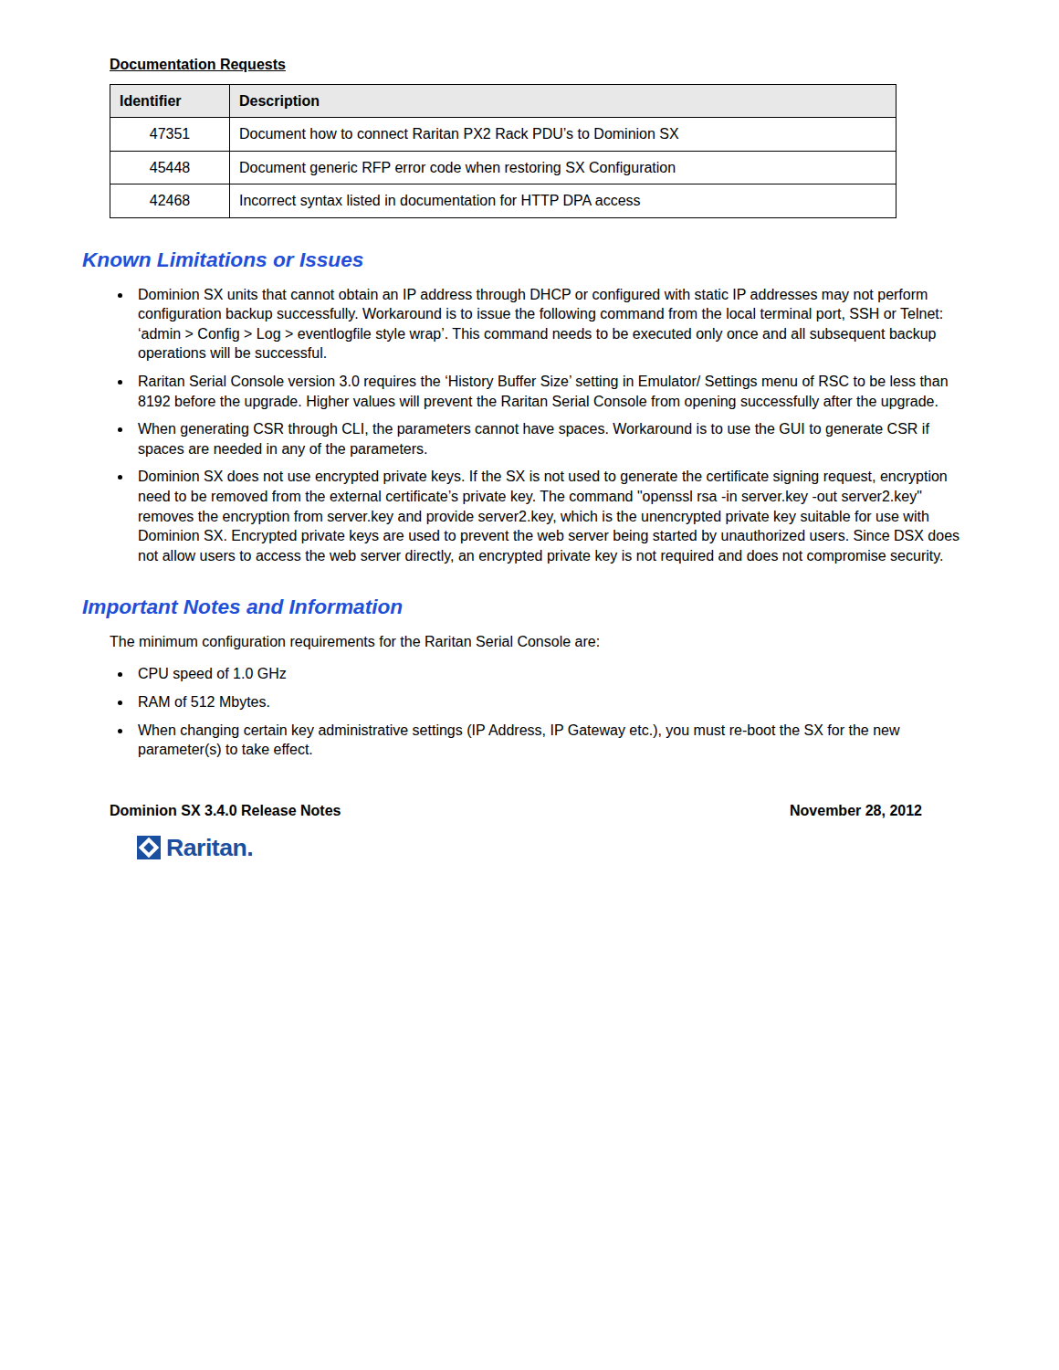Documentation Requests
| Identifier | Description |
| --- | --- |
| 47351 | Document how to connect Raritan PX2 Rack PDU’s to Dominion SX |
| 45448 | Document generic RFP error code when restoring SX Configuration |
| 42468 | Incorrect syntax listed in documentation for HTTP DPA access |
Known Limitations or Issues
Dominion SX units that cannot obtain an IP address through DHCP or configured with static IP addresses may not perform configuration backup successfully. Workaround is to issue the following command from the local terminal port, SSH or Telnet: ‘admin > Config > Log > eventlogfile style wrap’. This command needs to be executed only once and all subsequent backup operations will be successful.
Raritan Serial Console version 3.0 requires the ‘History Buffer Size’ setting in Emulator/ Settings menu of RSC to be less than 8192 before the upgrade. Higher values will prevent the Raritan Serial Console from opening successfully after the upgrade.
When generating CSR through CLI, the parameters cannot have spaces. Workaround is to use the GUI to generate CSR if spaces are needed in any of the parameters.
Dominion SX does not use encrypted private keys. If the SX is not used to generate the certificate signing request, encryption need to be removed from the external certificate’s private key. The command "openssl rsa -in server.key -out server2.key" removes the encryption from server.key and provide server2.key, which is the unencrypted private key suitable for use with Dominion SX. Encrypted private keys are used to prevent the web server being started by unauthorized users. Since DSX does not allow users to access the web server directly, an encrypted private key is not required and does not compromise security.
Important Notes and Information
The minimum configuration requirements for the Raritan Serial Console are:
CPU speed of 1.0 GHz
RAM of 512 Mbytes.
When changing certain key administrative settings (IP Address, IP Gateway etc.), you must re-boot the SX for the new parameter(s) to take effect.
Dominion SX 3.4.0 Release Notes
November 28, 2012
Raritan.